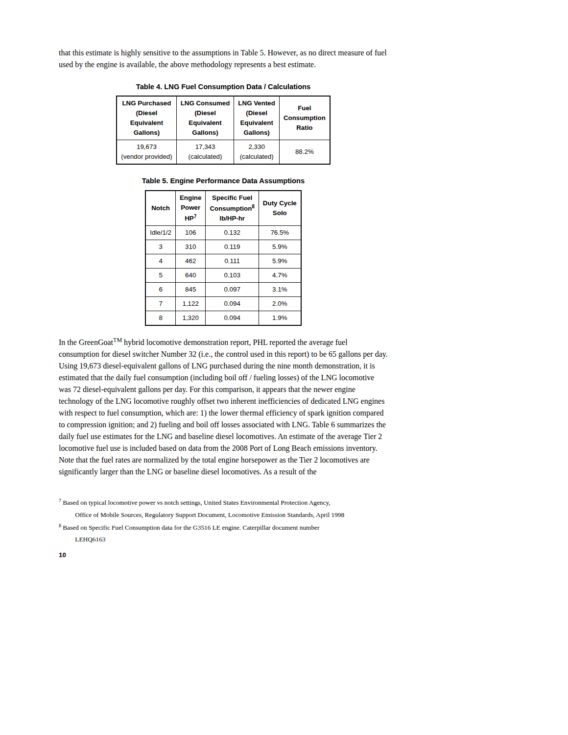that this estimate is highly sensitive to the assumptions in Table 5. However, as no direct measure of fuel used by the engine is available, the above methodology represents a best estimate.
Table 4. LNG Fuel Consumption Data / Calculations
| LNG Purchased (Diesel Equivalent Gallons) | LNG Consumed (Diesel Equivalent Gallons) | LNG Vented (Diesel Equivalent Gallons) | Fuel Consumption Ratio |
| --- | --- | --- | --- |
| 19,673 (vendor provided) | 17,343 (calculated) | 2,330 (calculated) | 88.2% |
Table 5. Engine Performance Data Assumptions
| Notch | Engine Power HP 7 | Specific Fuel Consumption 8 lb/HP-hr | Duty Cycle Solo |
| --- | --- | --- | --- |
| Idle/1/2 | 106 | 0.132 | 76.5% |
| 3 | 310 | 0.119 | 5.9% |
| 4 | 462 | 0.111 | 5.9% |
| 5 | 640 | 0.103 | 4.7% |
| 6 | 845 | 0.097 | 3.1% |
| 7 | 1,122 | 0.094 | 2.0% |
| 8 | 1,320 | 0.094 | 1.9% |
In the GreenGoatTM hybrid locomotive demonstration report, PHL reported the average fuel consumption for diesel switcher Number 32 (i.e., the control used in this report) to be 65 gallons per day. Using 19,673 diesel-equivalent gallons of LNG purchased during the nine month demonstration, it is estimated that the daily fuel consumption (including boil off / fueling losses) of the LNG locomotive was 72 diesel-equivalent gallons per day. For this comparison, it appears that the newer engine technology of the LNG locomotive roughly offset two inherent inefficiencies of dedicated LNG engines with respect to fuel consumption, which are: 1) the lower thermal efficiency of spark ignition compared to compression ignition; and 2) fueling and boil off losses associated with LNG. Table 6 summarizes the daily fuel use estimates for the LNG and baseline diesel locomotives. An estimate of the average Tier 2 locomotive fuel use is included based on data from the 2008 Port of Long Beach emissions inventory. Note that the fuel rates are normalized by the total engine horsepower as the Tier 2 locomotives are significantly larger than the LNG or baseline diesel locomotives. As a result of the
7 Based on typical locomotive power vs notch settings, United States Environmental Protection Agency,
Office of Mobile Sources, Regulatory Support Document, Locomotive Emission Standards, April 1998
8 Based on Specific Fuel Consumption data for the G3516 LE engine. Caterpillar document number
LEHQ6163
10